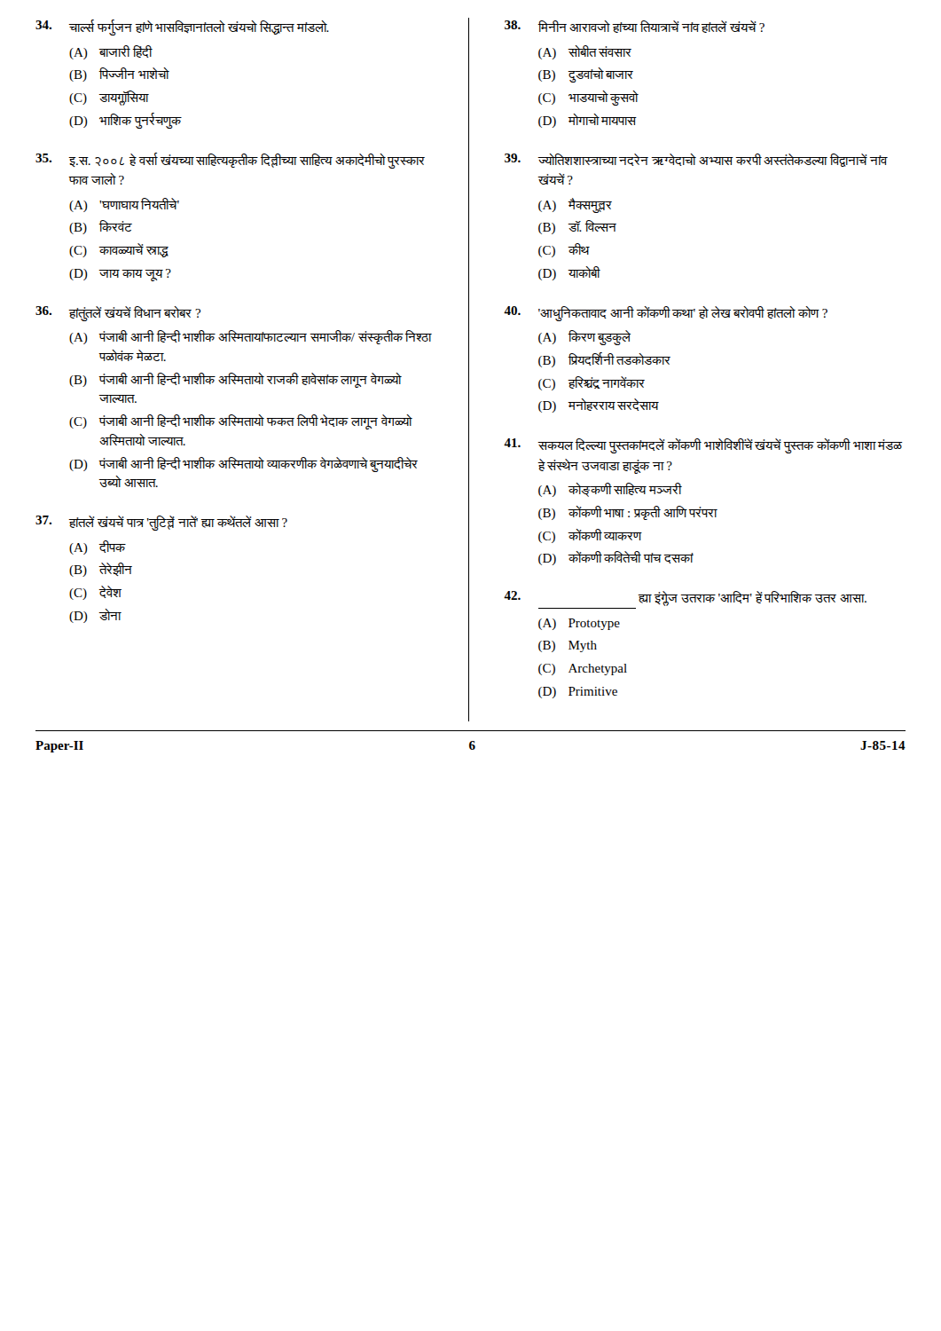34. चार्ल्स फर्गुजन हांणे भासविज्ञानांतलो खंयचो सिद्धान्त मांडलो.
(A) बाजारी हिंदी
(B) पिज्जीन भाशेचो
(C) डायग्लॉसिया
(D) भाशिक पुनर्रचणुक
35. इ.स. २००८ हे वर्सा खंयच्या साहित्यकृतीक दिल्लीच्या साहित्य अकादेमीचो पुरस्कार फाव जालो ?
(A)'घणाघाय नियतीचे'
(B) किरवंट
(C) कावळ्याचें स्राद्ध
(D) जाय काय जूय ?
36. हांतुंतलें खंयचें विधान बरोबर ?
(A) पंजाबी आनी हिन्दी भाशीक अस्मितायांफाटल्यान समाजीक/ संस्कृतीक निश्ठा पळोवंक मेळटा.
(B) पंजाबी आनी हिन्दी भाशीक अस्मितायो राजकी हावेसांक लागून वेगळ्यो जाल्यात.
(C) पंजाबी आनी हिन्दी भाशीक अस्मितायो फकत लिपी भेदाक लागून वेगळ्यो अस्मितायो जाल्यात.
(D) पंजाबी आनी हिन्दी भाशीक अस्मितायो व्याकरणीक वेगळेवणाचे बुनयादीचेर उब्यो आसात.
37. हांतलें खंयचें पात्र 'तुटिल्लें नातें' ह्या कथेंतलें आसा ?
(A) दीपक
(B) तेरेझीन
(C) देवेश
(D) डोना
38. मिनीन आरावजो हांच्या तियात्राचें नांव हांतलें खंयचें ?
(A) सोबीत संवसार
(B) दुडवांचो बाजार
(C) भाडयाचो कुसवो
(D) मोगाचो मायपास
39. ज्योतिशशास्त्राच्या नदरेन ऋग्वेदाचो अभ्यास करपी अस्तंतेकडल्या विद्वानाचें नांव खंयचें ?
(A) मैक्समुल्लर
(B) डॉ. विल्सन
(C) कीथ
(D) याकोबी
40. 'आधुनिकतावाद आनी कोंकणी कथा' हो लेख बरोवपी हांतलो कोण ?
(A) किरण बुडकुले
(B) प्रियदर्शिनी तडकोडकार
(C) हरिश्चंद्र नागवेंकार
(D) मनोहरराय सरदेसाय
41. सकयल दिल्ल्या पुस्तकांमदलें कोंकणी भाशेविशींचें खंयचें पुस्तक कोंकणी भाशा मंडळ हे संस्थेन उजवाडा हाडूंक ना ?
(A) कोङ्कणी साहित्य मञ्जरी
(B) कोंकणी भाषा : प्रकृती आणि परंपरा
(C) कोंकणी व्याकरण
(D) कोंकणी कवितेची पांच दसकां
42. ह्या इंग्लेज उतराक 'आदिम' हें परिभाशिक उतर आसा.
(A) Prototype
(B) Myth
(C) Archetypal
(D) Primitive
Paper-II 6 J-85-14